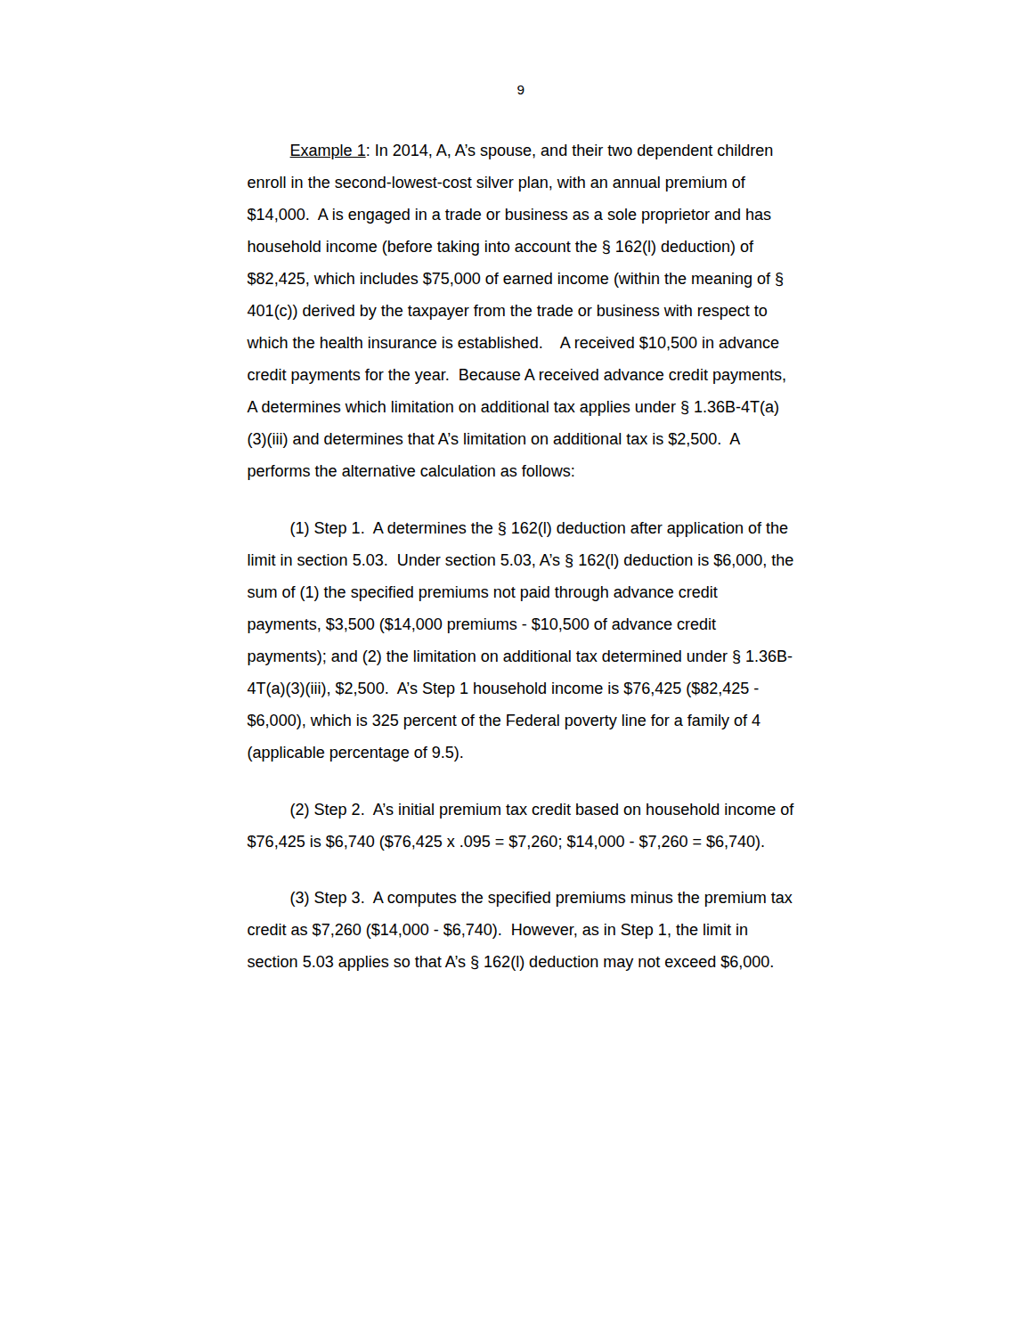9
Example 1: In 2014, A, A’s spouse, and their two dependent children enroll in the second-lowest-cost silver plan, with an annual premium of $14,000. A is engaged in a trade or business as a sole proprietor and has household income (before taking into account the § 162(l) deduction) of $82,425, which includes $75,000 of earned income (within the meaning of § 401(c)) derived by the taxpayer from the trade or business with respect to which the health insurance is established. A received $10,500 in advance credit payments for the year. Because A received advance credit payments, A determines which limitation on additional tax applies under § 1.36B-4T(a)(3)(iii) and determines that A’s limitation on additional tax is $2,500. A performs the alternative calculation as follows:
(1) Step 1. A determines the § 162(l) deduction after application of the limit in section 5.03. Under section 5.03, A’s § 162(l) deduction is $6,000, the sum of (1) the specified premiums not paid through advance credit payments, $3,500 ($14,000 premiums - $10,500 of advance credit payments); and (2) the limitation on additional tax determined under § 1.36B-4T(a)(3)(iii), $2,500. A’s Step 1 household income is $76,425 ($82,425 - $6,000), which is 325 percent of the Federal poverty line for a family of 4 (applicable percentage of 9.5).
(2) Step 2. A’s initial premium tax credit based on household income of $76,425 is $6,740 ($76,425 x .095 = $7,260; $14,000 - $7,260 = $6,740).
(3) Step 3. A computes the specified premiums minus the premium tax credit as $7,260 ($14,000 - $6,740). However, as in Step 1, the limit in section 5.03 applies so that A’s § 162(l) deduction may not exceed $6,000.